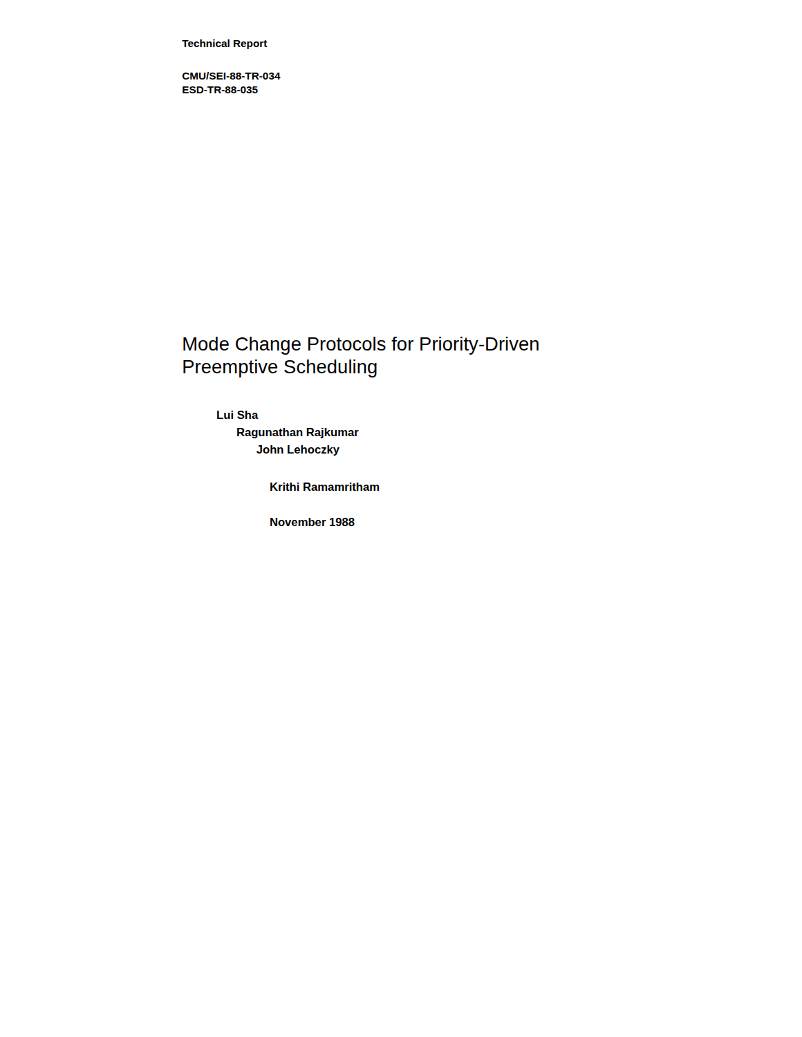Technical Report
CMU/SEI-88-TR-034
ESD-TR-88-035
Mode Change Protocols for Priority-Driven
Preemptive Scheduling
Lui Sha
Ragunathan Rajkumar
John Lehoczky
Krithi Ramamritham
November 1988